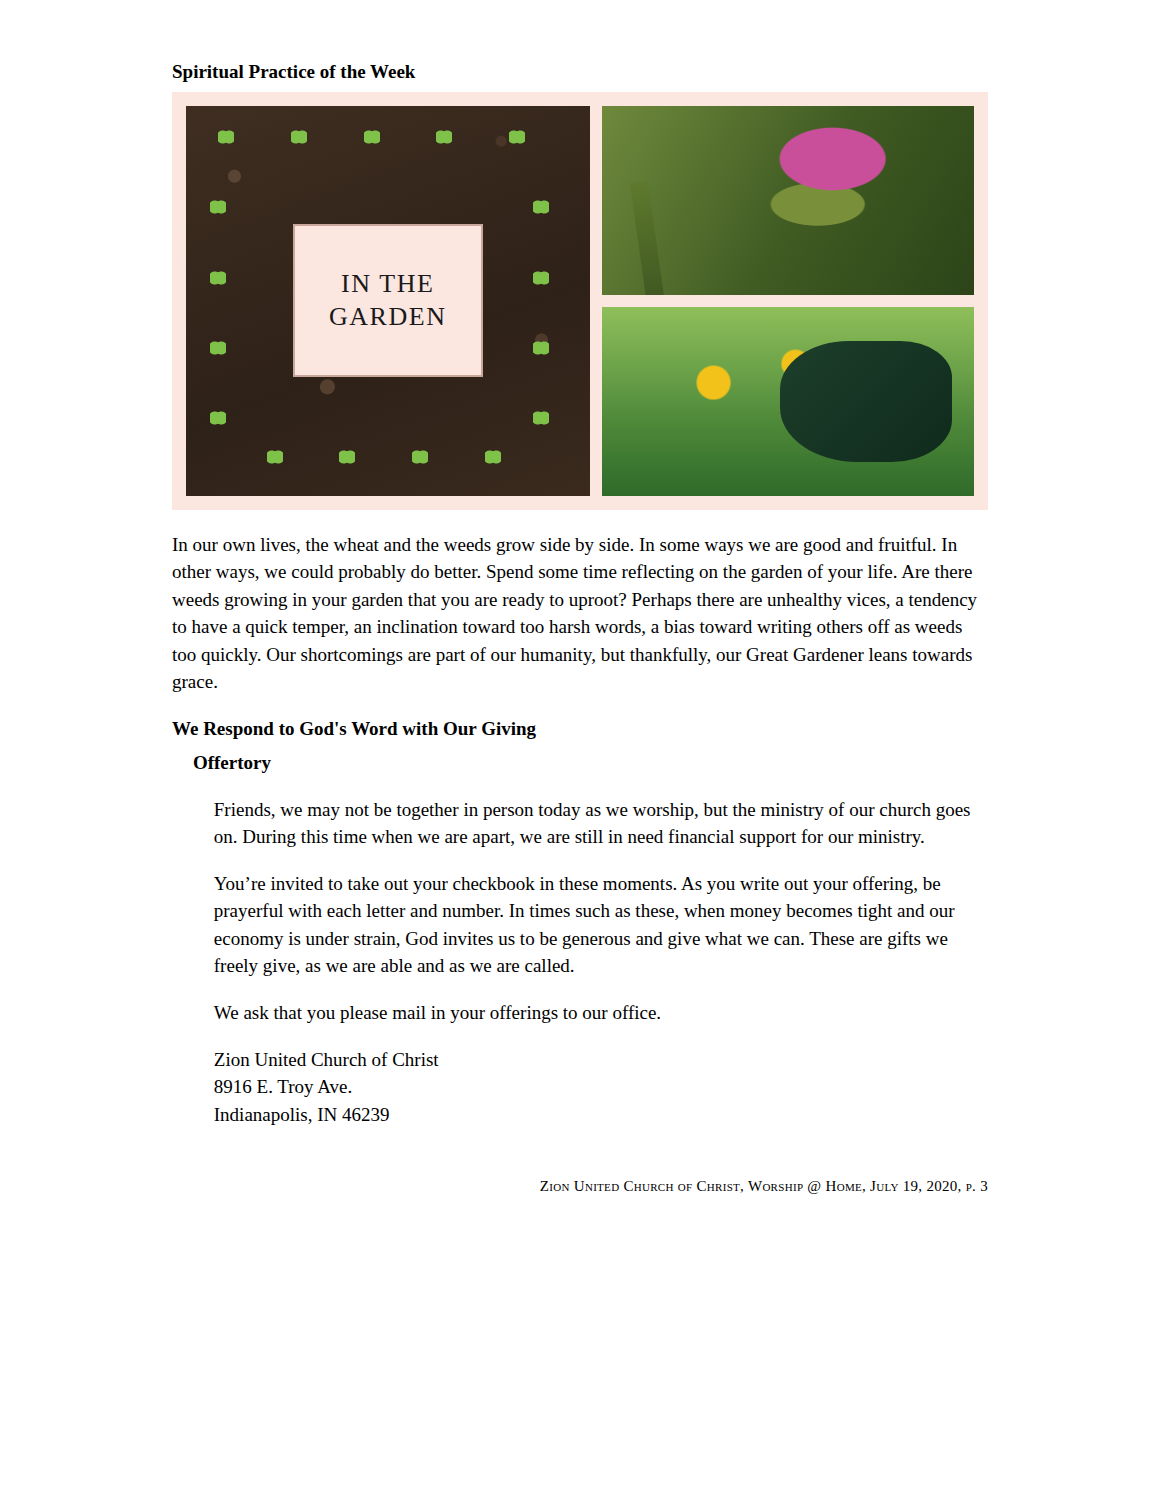Spiritual Practice of the Week
IN THE
GARDEN
In our own lives, the wheat and the weeds grow side by side. In some ways we are good and fruitful. In other ways, we could probably do better. Spend some time reflecting on the garden of your life. Are there weeds growing in your garden that you are ready to uproot? Perhaps there are unhealthy vices, a tendency to have a quick temper, an inclination toward too harsh words, a bias toward writing others off as weeds too quickly. Our shortcomings are part of our humanity, but thankfully, our Great Gardener leans towards grace.
We Respond to God's Word with Our Giving
Offertory
Friends, we may not be together in person today as we worship, but the ministry of our church goes on. During this time when we are apart, we are still in need financial support for our ministry.
You’re invited to take out your checkbook in these moments. As you write out your offering, be prayerful with each letter and number. In times such as these, when money becomes tight and our economy is under strain, God invites us to be generous and give what we can. These are gifts we freely give, as we are able and as we are called.
We ask that you please mail in your offerings to our office.
Zion United Church of Christ
8916 E. Troy Ave.
Indianapolis, IN 46239
Zion United Church of Christ, Worship @ Home, July 19, 2020, p. 3